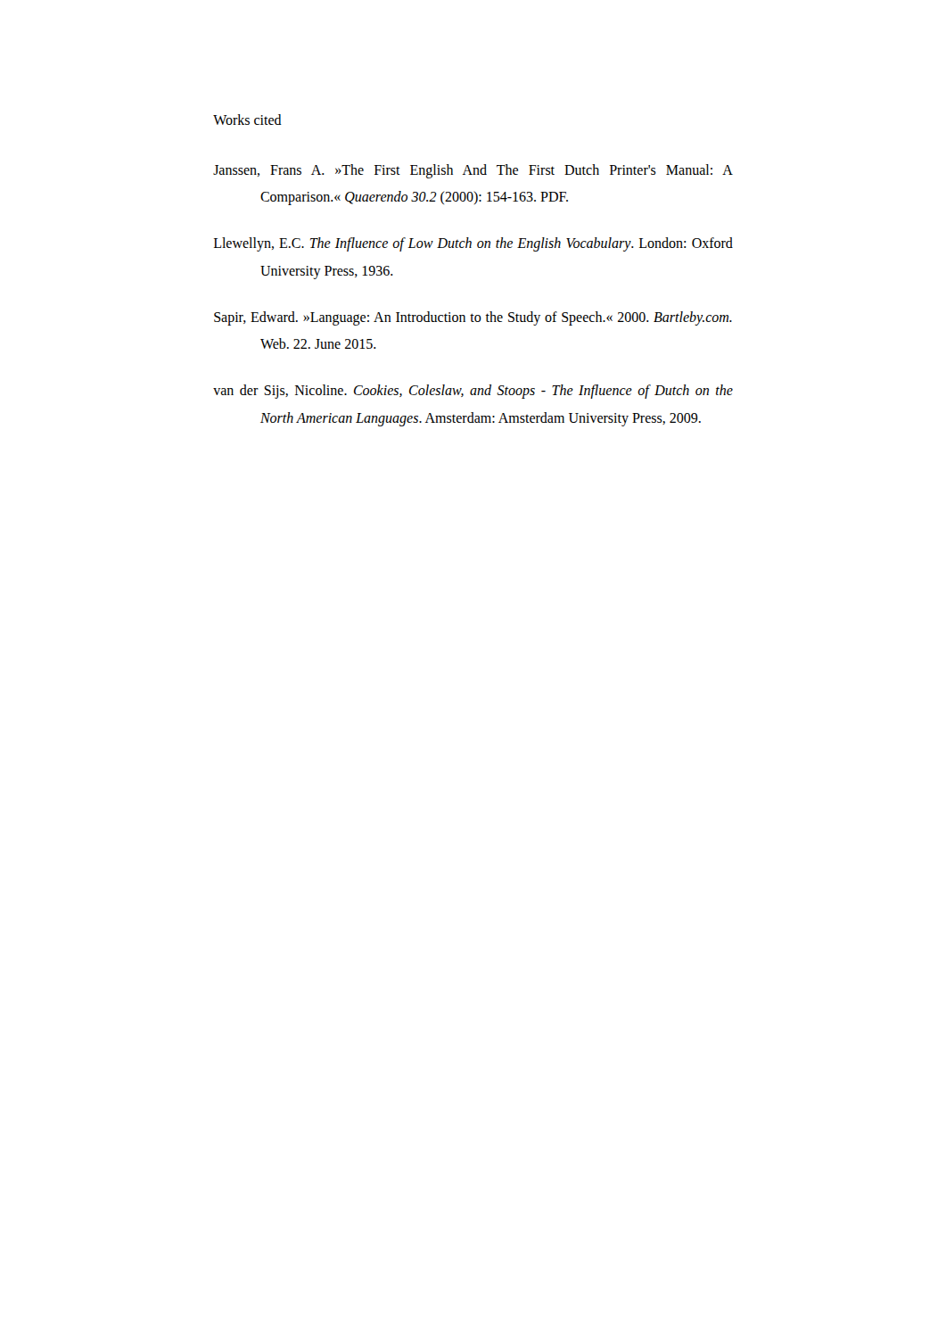Works cited
Janssen, Frans A. »The First English And The First Dutch Printer's Manual: A Comparison.« Quaerendo 30.2 (2000): 154-163. PDF.
Llewellyn, E.C. The Influence of Low Dutch on the English Vocabulary. London: Oxford University Press, 1936.
Sapir, Edward. »Language: An Introduction to the Study of Speech.« 2000. Bartleby.com. Web. 22. June 2015.
van der Sijs, Nicoline. Cookies, Coleslaw, and Stoops - The Influence of Dutch on the North American Languages. Amsterdam: Amsterdam University Press, 2009.